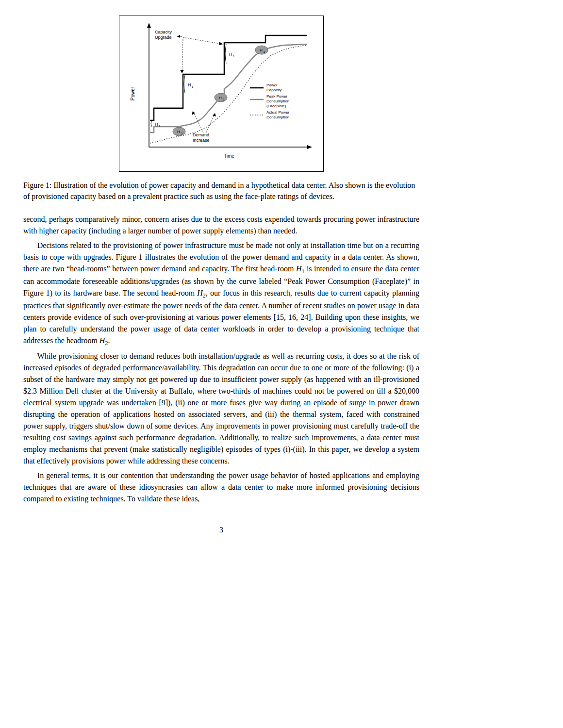Power Time H 1 H 1 H 1 H 2 H 2 H 2 Capacity Upgrade Demand Increase Power Capacity Peak Power Consumption (Faceplate) Actual Power Consumption
Figure 1: Illustration of the evolution of power capacity and demand in a hypothetical data center. Also shown is the evolution of provisioned capacity based on a prevalent practice such as using the face-plate ratings of devices.
second, perhaps comparatively minor, concern arises due to the excess costs expended towards procuring power infrastructure with higher capacity (including a larger number of power supply elements) than needed.
Decisions related to the provisioning of power infrastructure must be made not only at installation time but on a recurring basis to cope with upgrades. Figure 1 illustrates the evolution of the power demand and capacity in a data center. As shown, there are two “head-rooms” between power demand and capacity. The first head-room H1 is intended to ensure the data center can accommodate foreseeable additions/upgrades (as shown by the curve labeled “Peak Power Consumption (Faceplate)” in Figure 1) to its hardware base. The second head-room H2, our focus in this research, results due to current capacity planning practices that significantly over-estimate the power needs of the data center. A number of recent studies on power usage in data centers provide evidence of such over-provisioning at various power elements [15, 16, 24]. Building upon these insights, we plan to carefully understand the power usage of data center workloads in order to develop a provisioning technique that addresses the headroom H2.
While provisioning closer to demand reduces both installation/upgrade as well as recurring costs, it does so at the risk of increased episodes of degraded performance/availability. This degradation can occur due to one or more of the following: (i) a subset of the hardware may simply not get powered up due to insufficient power supply (as happened with an ill-provisioned $2.3 Million Dell cluster at the University at Buffalo, where two-thirds of machines could not be powered on till a $20,000 electrical system upgrade was undertaken [9]), (ii) one or more fuses give way during an episode of surge in power drawn disrupting the operation of applications hosted on associated servers, and (iii) the thermal system, faced with constrained power supply, triggers shut/slow down of some devices. Any improvements in power provisioning must carefully trade-off the resulting cost savings against such performance degradation. Additionally, to realize such improvements, a data center must employ mechanisms that prevent (make statistically negligible) episodes of types (i)-(iii). In this paper, we develop a system that effectively provisions power while addressing these concerns.
In general terms, it is our contention that understanding the power usage behavior of hosted applications and employing techniques that are aware of these idiosyncrasies can allow a data center to make more informed provisioning decisions compared to existing techniques. To validate these ideas,
3